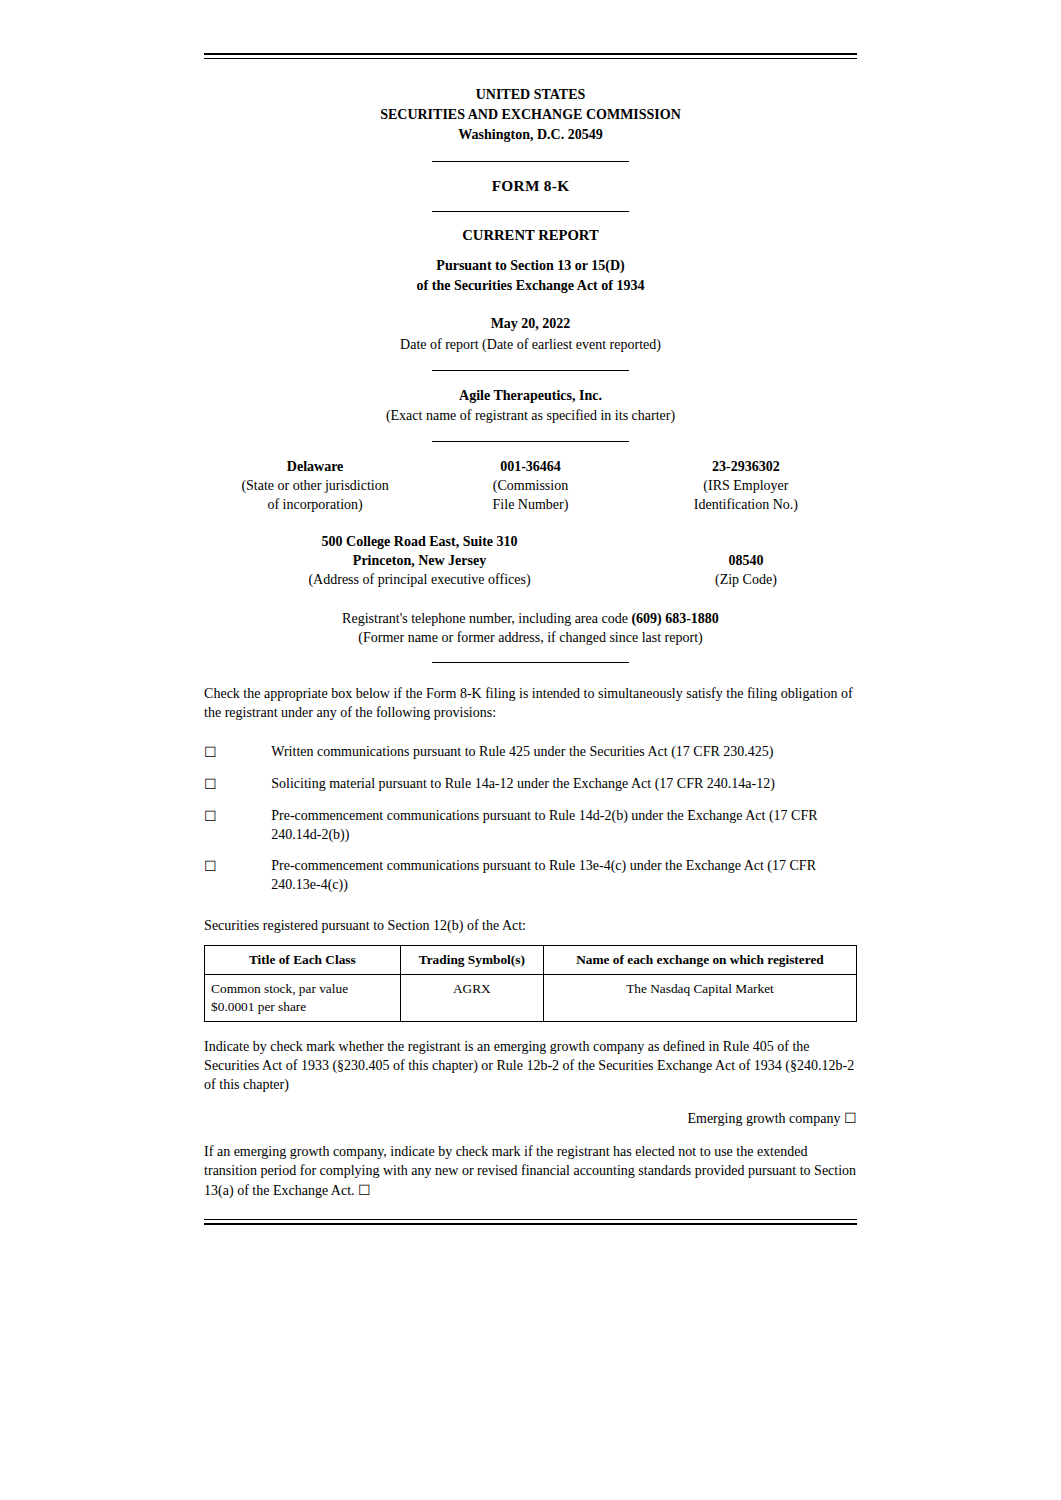UNITED STATES
SECURITIES AND EXCHANGE COMMISSION
Washington, D.C. 20549
FORM 8-K
CURRENT REPORT
Pursuant to Section 13 or 15(D)
of the Securities Exchange Act of 1934
May 20, 2022
Date of report (Date of earliest event reported)
Agile Therapeutics, Inc.
(Exact name of registrant as specified in its charter)
| Delaware | 001-36464 | 23-2936302 |
| (State or other jurisdiction | (Commission | (IRS Employer |
| of incorporation) | File Number) | Identification No.) |
| 500 College Road East, Suite 310 | |
| Princeton, New Jersey | 08540 |
| (Address of principal executive offices) | (Zip Code) |
Registrant's telephone number, including area code (609) 683-1880
(Former name or former address, if changed since last report)
Check the appropriate box below if the Form 8-K filing is intended to simultaneously satisfy the filing obligation of the registrant under any of the following provisions:
| ☐ | Written communications pursuant to Rule 425 under the Securities Act (17 CFR 230.425) |
| ☐ | Soliciting material pursuant to Rule 14a-12 under the Exchange Act (17 CFR 240.14a-12) |
| ☐ | Pre-commencement communications pursuant to Rule 14d-2(b) under the Exchange Act (17 CFR 240.14d-2(b)) |
| ☐ | Pre-commencement communications pursuant to Rule 13e-4(c) under the Exchange Act (17 CFR 240.13e-4(c)) |
Securities registered pursuant to Section 12(b) of the Act:
| Title of Each Class | Trading Symbol(s) | Name of each exchange on which registered |
| --- | --- | --- |
| Common stock, par value $0.0001 per share | AGRX | The Nasdaq Capital Market |
Indicate by check mark whether the registrant is an emerging growth company as defined in Rule 405 of the Securities Act of 1933 (§230.405 of this chapter) or Rule 12b-2 of the Securities Exchange Act of 1934 (§240.12b-2 of this chapter)
Emerging growth company ☐
If an emerging growth company, indicate by check mark if the registrant has elected not to use the extended transition period for complying with any new or revised financial accounting standards provided pursuant to Section 13(a) of the Exchange Act. ☐